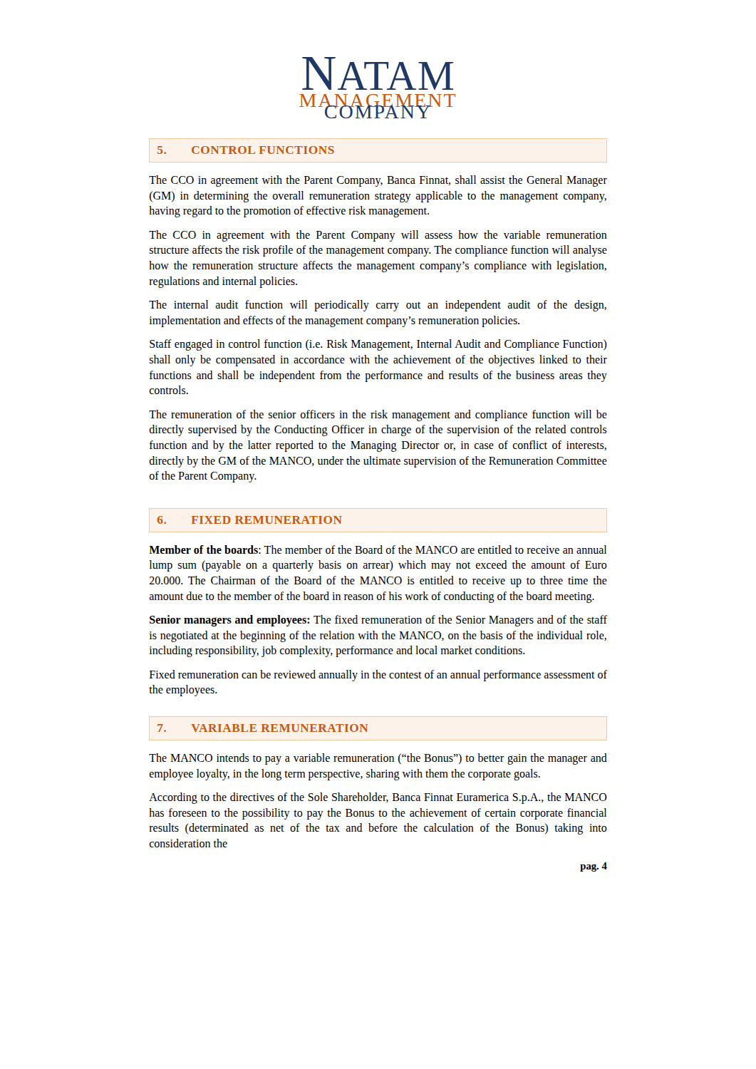NATAM
MANAGEMENT
COMPANY
5. CONTROL FUNCTIONS
The CCO in agreement with the Parent Company, Banca Finnat, shall assist the General Manager (GM) in determining the overall remuneration strategy applicable to the management company, having regard to the promotion of effective risk management.
The CCO in agreement with the Parent Company will assess how the variable remuneration structure affects the risk profile of the management company. The compliance function will analyse how the remuneration structure affects the management company’s compliance with legislation, regulations and internal policies.
The internal audit function will periodically carry out an independent audit of the design, implementation and effects of the management company’s remuneration policies.
Staff engaged in control function (i.e. Risk Management, Internal Audit and Compliance Function) shall only be compensated in accordance with the achievement of the objectives linked to their functions and shall be independent from the performance and results of the business areas they controls.
The remuneration of the senior officers in the risk management and compliance function will be directly supervised by the Conducting Officer in charge of the supervision of the related controls function and by the latter reported to the Managing Director or, in case of conflict of interests, directly by the GM of the MANCO, under the ultimate supervision of the Remuneration Committee of the Parent Company.
6. FIXED REMUNERATION
Member of the boards: The member of the Board of the MANCO are entitled to receive an annual lump sum (payable on a quarterly basis on arrear) which may not exceed the amount of Euro 20.000. The Chairman of the Board of the MANCO is entitled to receive up to three time the amount due to the member of the board in reason of his work of conducting of the board meeting.
Senior managers and employees: The fixed remuneration of the Senior Managers and of the staff is negotiated at the beginning of the relation with the MANCO, on the basis of the individual role, including responsibility, job complexity, performance and local market conditions.
Fixed remuneration can be reviewed annually in the contest of an annual performance assessment of the employees.
7. VARIABLE REMUNERATION
The MANCO intends to pay a variable remuneration (“the Bonus”) to better gain the manager and employee loyalty, in the long term perspective, sharing with them the corporate goals.
According to the directives of the Sole Shareholder, Banca Finnat Euramerica S.p.A., the MANCO has foreseen to the possibility to pay the Bonus to the achievement of certain corporate financial results (determinated as net of the tax and before the calculation of the Bonus) taking into consideration the
pag. 4